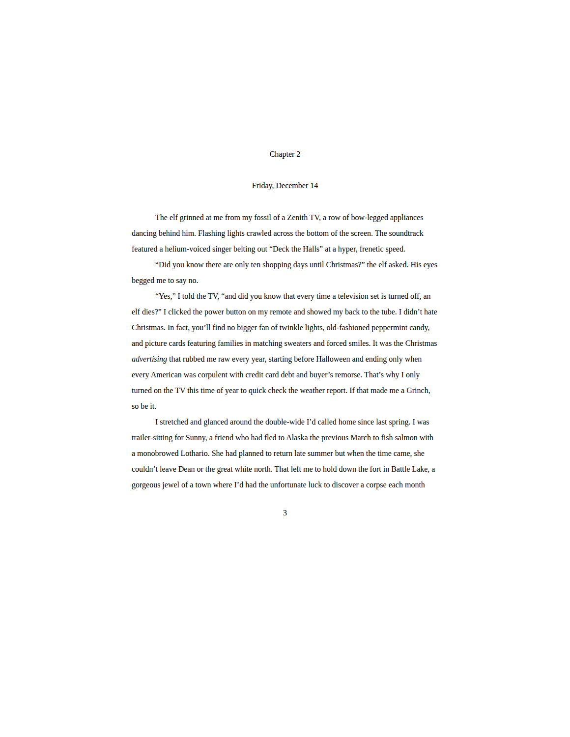Chapter 2
Friday, December 14
The elf grinned at me from my fossil of a Zenith TV, a row of bow-legged appliances dancing behind him. Flashing lights crawled across the bottom of the screen. The soundtrack featured a helium-voiced singer belting out “Deck the Halls” at a hyper, frenetic speed.
“Did you know there are only ten shopping days until Christmas?” the elf asked. His eyes begged me to say no.
“Yes,” I told the TV, “and did you know that every time a television set is turned off, an elf dies?” I clicked the power button on my remote and showed my back to the tube. I didn’t hate Christmas. In fact, you’ll find no bigger fan of twinkle lights, old-fashioned peppermint candy, and picture cards featuring families in matching sweaters and forced smiles. It was the Christmas advertising that rubbed me raw every year, starting before Halloween and ending only when every American was corpulent with credit card debt and buyer’s remorse. That’s why I only turned on the TV this time of year to quick check the weather report. If that made me a Grinch, so be it.
I stretched and glanced around the double-wide I’d called home since last spring. I was trailer-sitting for Sunny, a friend who had fled to Alaska the previous March to fish salmon with a monobrowed Lothario. She had planned to return late summer but when the time came, she couldn’t leave Dean or the great white north. That left me to hold down the fort in Battle Lake, a gorgeous jewel of a town where I’d had the unfortunate luck to discover a corpse each month
3